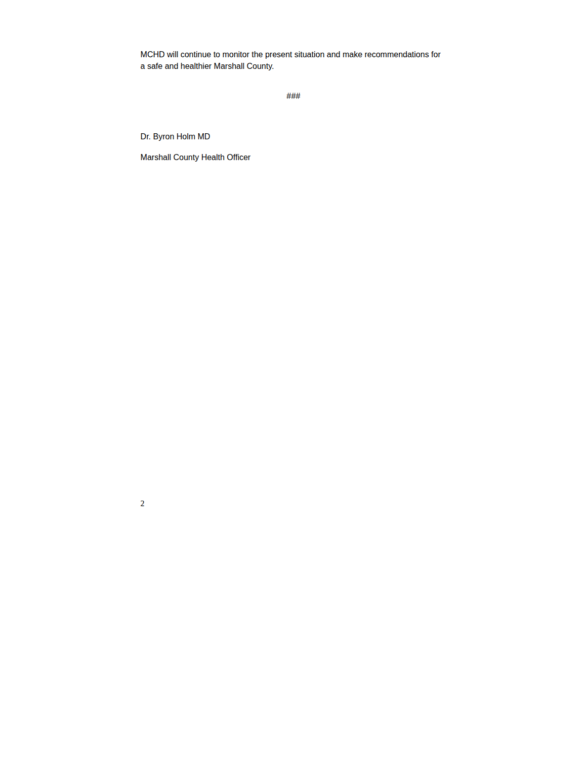MCHD will continue to monitor the present situation and make recommendations for a safe and healthier Marshall County.
###
Dr. Byron Holm MD
Marshall County Health Officer
2